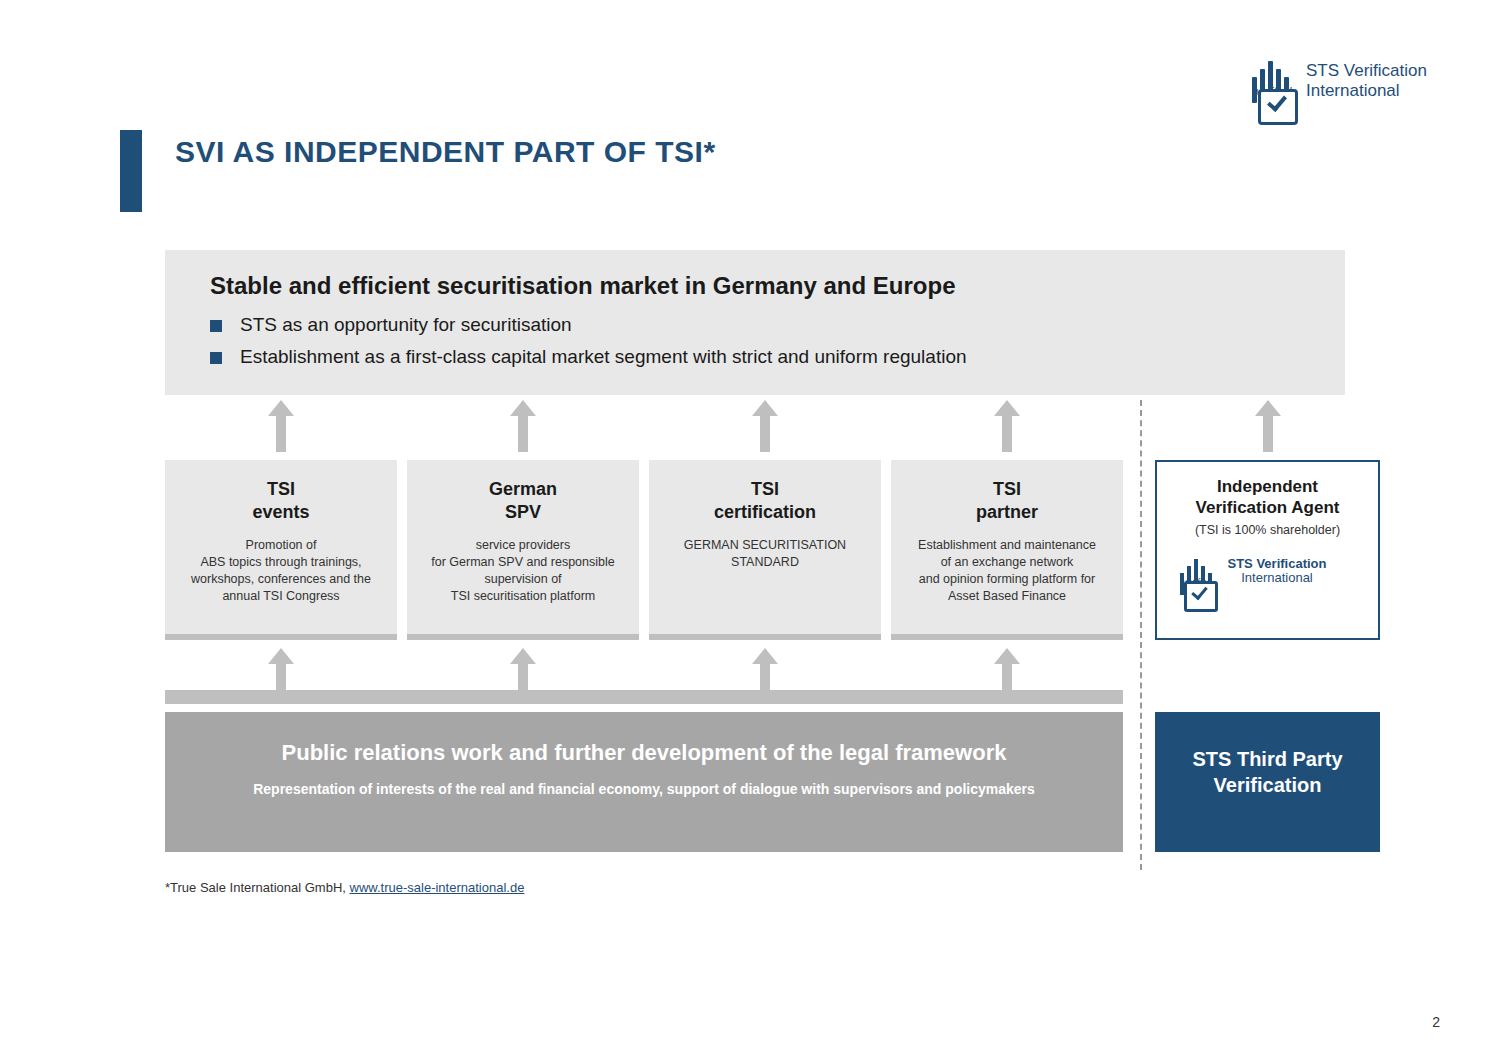verified
STS Verification
International
SVI AS INDEPENDENT PART OF TSI*
Stable and efficient securitisation market in Germany and Europe
STS as an opportunity for securitisation
Establishment as a first-class capital market segment with strict and uniform regulation
TSI
events
Promotion of
ABS topics through trainings,
workshops, conferences and the
annual TSI Congress
German
SPV
service providers
for German SPV and responsible
supervision of
TSI securitisation platform
TSI
certification
GERMAN SECURITISATION
STANDARD
TSI
partner
Establishment and maintenance
of an exchange network
and opinion forming platform for
Asset Based Finance
Independent
Verification Agent
(TSI is 100% shareholder)
verified
STS Verification
International
Public relations work and further development of the legal framework
Representation of interests of the real and financial economy, support of dialogue with supervisors and policymakers
STS Third Party
Verification
*True Sale International GmbH, www.true-sale-international.de
2